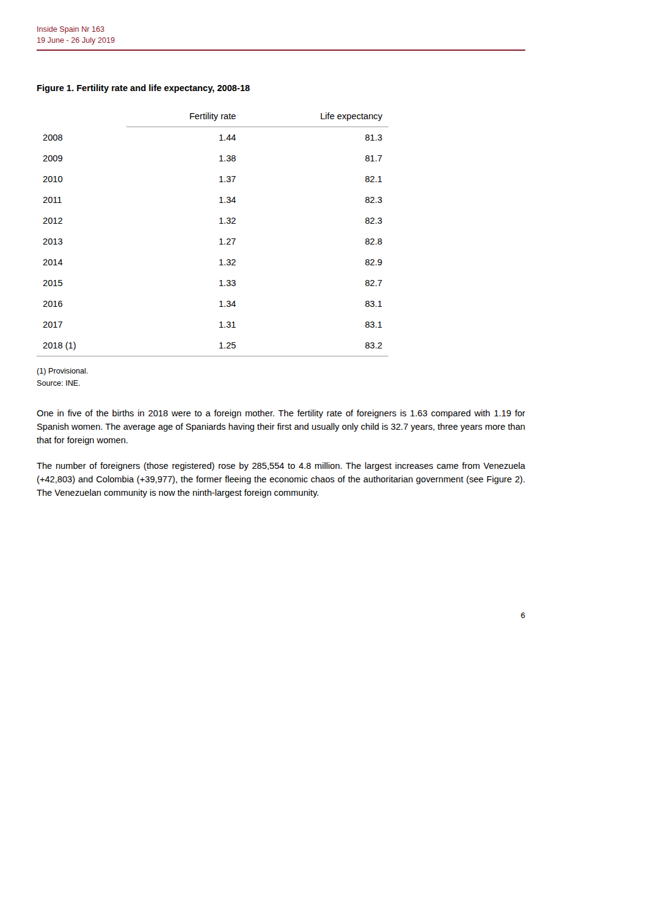Inside Spain Nr 163
19 June - 26 July 2019
Figure 1. Fertility rate and life expectancy, 2008-18
| | Fertility rate | Life expectancy |
| --- | --- | --- |
| 2008 | 1.44 | 81.3 |
| 2009 | 1.38 | 81.7 |
| 2010 | 1.37 | 82.1 |
| 2011 | 1.34 | 82.3 |
| 2012 | 1.32 | 82.3 |
| 2013 | 1.27 | 82.8 |
| 2014 | 1.32 | 82.9 |
| 2015 | 1.33 | 82.7 |
| 2016 | 1.34 | 83.1 |
| 2017 | 1.31 | 83.1 |
| 2018 (1) | 1.25 | 83.2 |
(1) Provisional.
Source: INE.
One in five of the births in 2018 were to a foreign mother. The fertility rate of foreigners is 1.63 compared with 1.19 for Spanish women. The average age of Spaniards having their first and usually only child is 32.7 years, three years more than that for foreign women.
The number of foreigners (those registered) rose by 285,554 to 4.8 million. The largest increases came from Venezuela (+42,803) and Colombia (+39,977), the former fleeing the economic chaos of the authoritarian government (see Figure 2). The Venezuelan community is now the ninth-largest foreign community.
6